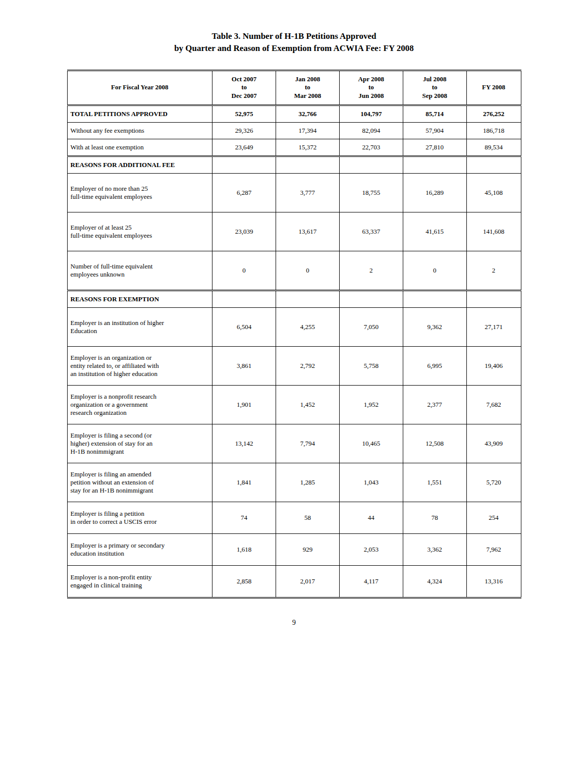Table 3. Number of H-1B Petitions Approved
by Quarter and Reason of Exemption from ACWIA Fee: FY 2008
| For Fiscal Year 2008 | Oct 2007 to Dec 2007 | Jan 2008 to Mar 2008 | Apr 2008 to Jun 2008 | Jul 2008 to Sep 2008 | FY 2008 |
| --- | --- | --- | --- | --- | --- |
| TOTAL PETITIONS APPROVED | 52,975 | 32,766 | 104,797 | 85,714 | 276,252 |
| Without any fee exemptions | 29,326 | 17,394 | 82,094 | 57,904 | 186,718 |
| With at least one exemption | 23,649 | 15,372 | 22,703 | 27,810 | 89,534 |
| REASONS FOR ADDITIONAL FEE | | | | | |
| Employer of no more than 25 full-time equivalent employees | 6,287 | 3,777 | 18,755 | 16,289 | 45,108 |
| Employer of at least 25 full-time equivalent employees | 23,039 | 13,617 | 63,337 | 41,615 | 141,608 |
| Number of full-time equivalent employees unknown | 0 | 0 | 2 | 0 | 2 |
| REASONS FOR EXEMPTION | | | | | |
| Employer is an institution of higher Education | 6,504 | 4,255 | 7,050 | 9,362 | 27,171 |
| Employer is an organization or entity related to, or affiliated with an institution of higher education | 3,861 | 2,792 | 5,758 | 6,995 | 19,406 |
| Employer is a nonprofit research organization or a government research organization | 1,901 | 1,452 | 1,952 | 2,377 | 7,682 |
| Employer is filing a second (or higher) extension of stay for an H-1B nonimmigrant | 13,142 | 7,794 | 10,465 | 12,508 | 43,909 |
| Employer is filing an amended petition without an extension of stay for an H-1B nonimmigrant | 1,841 | 1,285 | 1,043 | 1,551 | 5,720 |
| Employer is filing a petition in order to correct a USCIS error | 74 | 58 | 44 | 78 | 254 |
| Employer is a primary or secondary education institution | 1,618 | 929 | 2,053 | 3,362 | 7,962 |
| Employer is a non-profit entity engaged in clinical training | 2,858 | 2,017 | 4,117 | 4,324 | 13,316 |
9